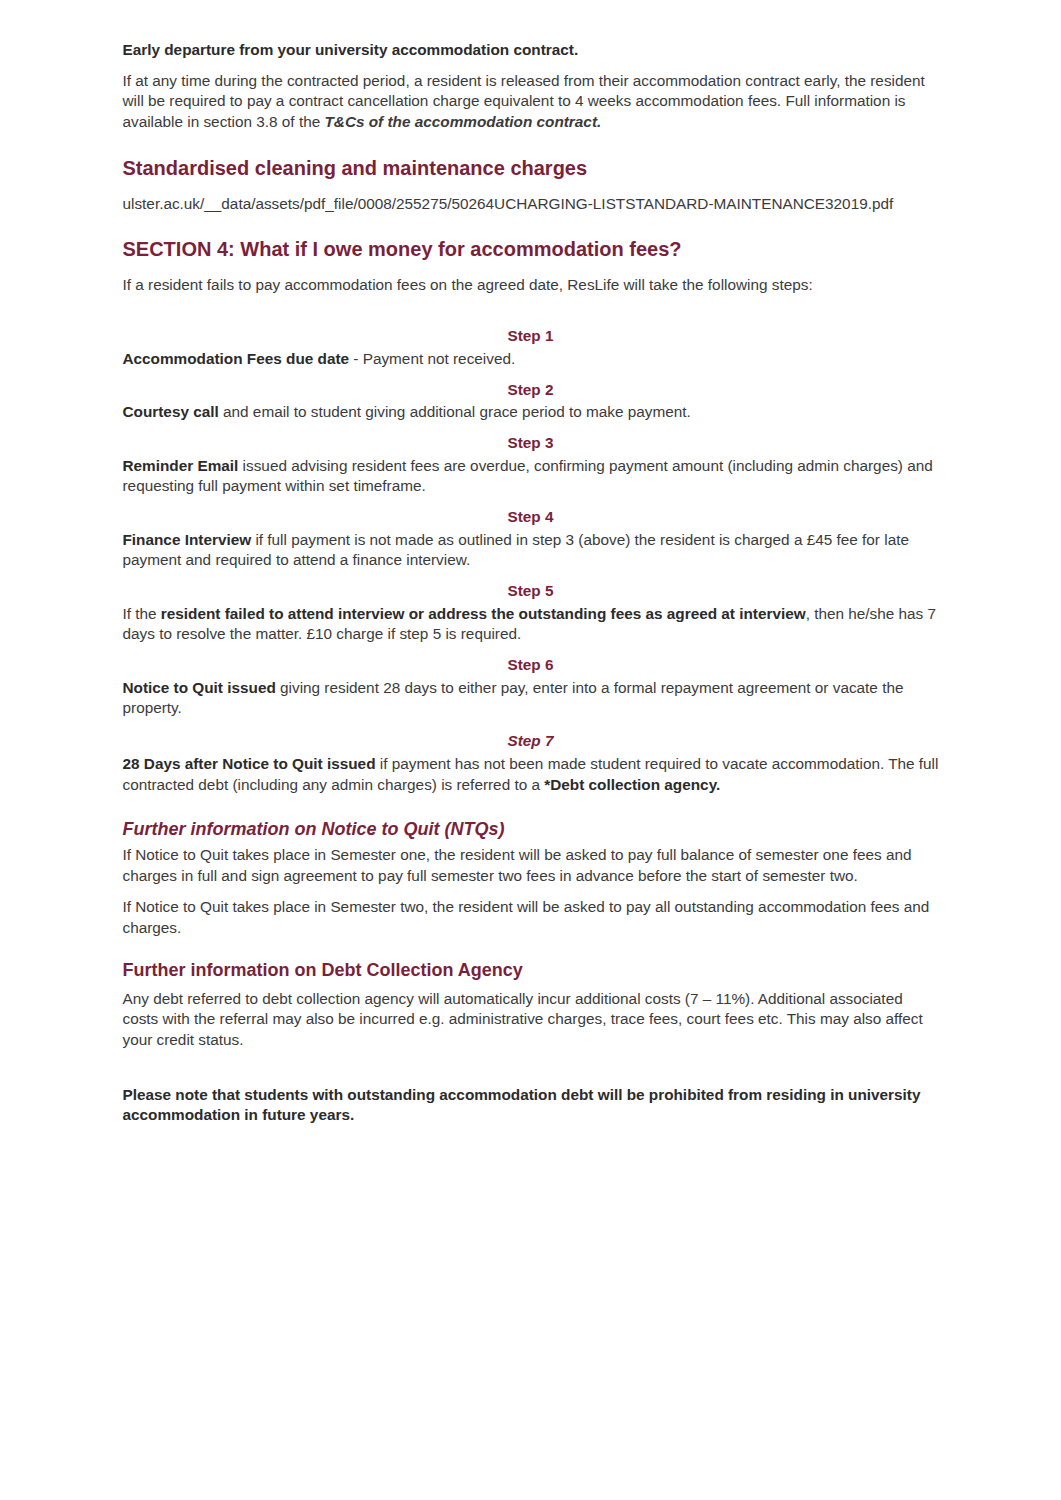Early departure from your university accommodation contract.
If at any time during the contracted period, a resident is released from their accommodation contract early, the resident will be required to pay a contract cancellation charge equivalent to 4 weeks accommodation fees. Full information is available in section 3.8 of the T&Cs of the accommodation contract.
Standardised cleaning and maintenance charges
ulster.ac.uk/__data/assets/pdf_file/0008/255275/50264UCHARGING-LISTSTANDARD-MAINTENANCE32019.pdf
SECTION 4: What if I owe money for accommodation fees?
If a resident fails to pay accommodation fees on the agreed date, ResLife will take the following steps:
Step 1
Accommodation Fees due date - Payment not received.
Step 2
Courtesy call and email to student giving additional grace period to make payment.
Step 3
Reminder Email issued advising resident fees are overdue, confirming payment amount (including admin charges) and requesting full payment within set timeframe.
Step 4
Finance Interview if full payment is not made as outlined in step 3 (above) the resident is charged a £45 fee for late payment and required to attend a finance interview.
Step 5
If the resident failed to attend interview or address the outstanding fees as agreed at interview, then he/she has 7 days to resolve the matter. £10 charge if step 5 is required.
Step 6
Notice to Quit issued giving resident 28 days to either pay, enter into a formal repayment agreement or vacate the property.
Step 7
28 Days after Notice to Quit issued if payment has not been made student required to vacate accommodation. The full contracted debt (including any admin charges) is referred to a *Debt collection agency.
Further information on Notice to Quit (NTQs)
If Notice to Quit takes place in Semester one, the resident will be asked to pay full balance of semester one fees and charges in full and sign agreement to pay full semester two fees in advance before the start of semester two.
If Notice to Quit takes place in Semester two, the resident will be asked to pay all outstanding accommodation fees and charges.
Further information on Debt Collection Agency
Any debt referred to debt collection agency will automatically incur additional costs (7 – 11%). Additional associated costs with the referral may also be incurred e.g. administrative charges, trace fees, court fees etc. This may also affect your credit status.
Please note that students with outstanding accommodation debt will be prohibited from residing in university accommodation in future years.